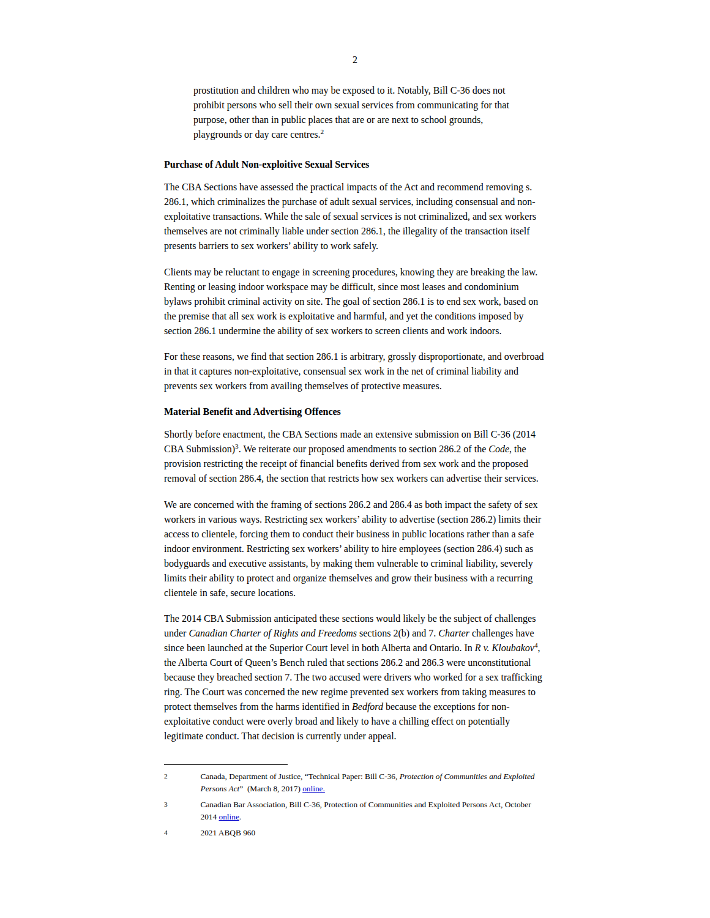2
prostitution and children who may be exposed to it. Notably, Bill C-36 does not prohibit persons who sell their own sexual services from communicating for that purpose, other than in public places that are or are next to school grounds, playgrounds or day care centres.2
Purchase of Adult Non-exploitive Sexual Services
The CBA Sections have assessed the practical impacts of the Act and recommend removing s. 286.1, which criminalizes the purchase of adult sexual services, including consensual and non-exploitative transactions. While the sale of sexual services is not criminalized, and sex workers themselves are not criminally liable under section 286.1, the illegality of the transaction itself presents barriers to sex workers’ ability to work safely.
Clients may be reluctant to engage in screening procedures, knowing they are breaking the law. Renting or leasing indoor workspace may be difficult, since most leases and condominium bylaws prohibit criminal activity on site. The goal of section 286.1 is to end sex work, based on the premise that all sex work is exploitative and harmful, and yet the conditions imposed by section 286.1 undermine the ability of sex workers to screen clients and work indoors.
For these reasons, we find that section 286.1 is arbitrary, grossly disproportionate, and overbroad in that it captures non-exploitative, consensual sex work in the net of criminal liability and prevents sex workers from availing themselves of protective measures.
Material Benefit and Advertising Offences
Shortly before enactment, the CBA Sections made an extensive submission on Bill C-36 (2014 CBA Submission)3. We reiterate our proposed amendments to section 286.2 of the Code, the provision restricting the receipt of financial benefits derived from sex work and the proposed removal of section 286.4, the section that restricts how sex workers can advertise their services.
We are concerned with the framing of sections 286.2 and 286.4 as both impact the safety of sex workers in various ways. Restricting sex workers’ ability to advertise (section 286.2) limits their access to clientele, forcing them to conduct their business in public locations rather than a safe indoor environment. Restricting sex workers’ ability to hire employees (section 286.4) such as bodyguards and executive assistants, by making them vulnerable to criminal liability, severely limits their ability to protect and organize themselves and grow their business with a recurring clientele in safe, secure locations.
The 2014 CBA Submission anticipated these sections would likely be the subject of challenges under Canadian Charter of Rights and Freedoms sections 2(b) and 7. Charter challenges have since been launched at the Superior Court level in both Alberta and Ontario. In R v. Kloubakov4, the Alberta Court of Queen’s Bench ruled that sections 286.2 and 286.3 were unconstitutional because they breached section 7. The two accused were drivers who worked for a sex trafficking ring. The Court was concerned the new regime prevented sex workers from taking measures to protect themselves from the harms identified in Bedford because the exceptions for non-exploitative conduct were overly broad and likely to have a chilling effect on potentially legitimate conduct. That decision is currently under appeal.
2
Canada, Department of Justice, “Technical Paper: Bill C-36, Protection of Communities and Exploited Persons Act” (March 8, 2017) online.
3
Canadian Bar Association, Bill C-36, Protection of Communities and Exploited Persons Act, October 2014 online.
4
2021 ABQB 960